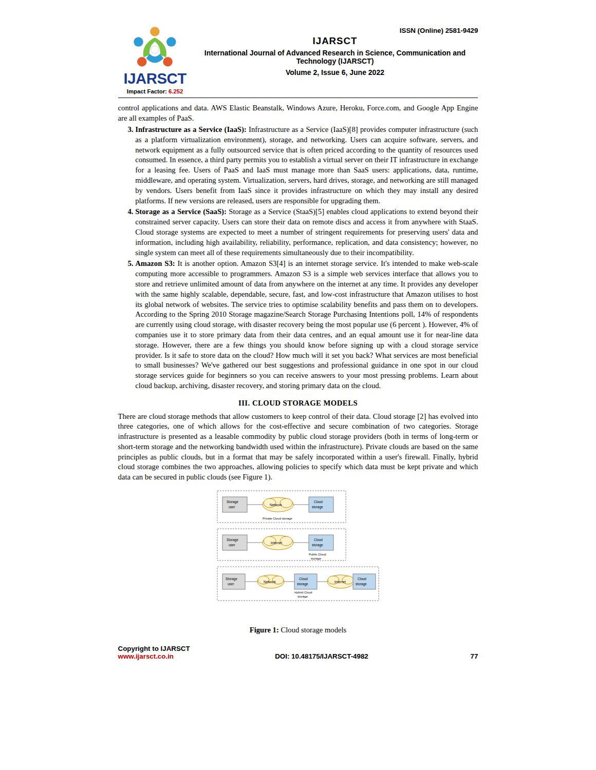IJARSCT
Impact Factor: 6.252
ISSN (Online) 2581-9429
IJARSCT
International Journal of Advanced Research in Science, Communication and Technology (IJARSCT)
Volume 2, Issue 6, June 2022
control applications and data. AWS Elastic Beanstalk, Windows Azure, Heroku, Force.com, and Google App Engine are all examples of PaaS.
Infrastructure as a Service (IaaS): Infrastructure as a Service (IaaS)[8] provides computer infrastructure (such as a platform virtualization environment), storage, and networking. Users can acquire software, servers, and network equipment as a fully outsourced service that is often priced according to the quantity of resources used consumed. In essence, a third party permits you to establish a virtual server on their IT infrastructure in exchange for a leasing fee. Users of PaaS and IaaS must manage more than SaaS users: applications, data, runtime, middleware, and operating system. Virtualization, servers, hard drives, storage, and networking are still managed by vendors. Users benefit from IaaS since it provides infrastructure on which they may install any desired platforms. If new versions are released, users are responsible for upgrading them.
Storage as a Service (SaaS): Storage as a Service (StaaS)[5] enables cloud applications to extend beyond their constrained server capacity. Users can store their data on remote discs and access it from anywhere with StaaS. Cloud storage systems are expected to meet a number of stringent requirements for preserving users' data and information, including high availability, reliability, performance, replication, and data consistency; however, no single system can meet all of these requirements simultaneously due to their incompatibility.
Amazon S3: It is another option. Amazon S3[4] is an internet storage service. It's intended to make web-scale computing more accessible to programmers. Amazon S3 is a simple web services interface that allows you to store and retrieve unlimited amount of data from anywhere on the internet at any time. It provides any developer with the same highly scalable, dependable, secure, fast, and low-cost infrastructure that Amazon utilises to host its global network of websites. The service tries to optimise scalability benefits and pass them on to developers. According to the Spring 2010 Storage magazine/Search Storage Purchasing Intentions poll, 14% of respondents are currently using cloud storage, with disaster recovery being the most popular use (6 percent ). However, 4% of companies use it to store primary data from their data centres, and an equal amount use it for near-line data storage. However, there are a few things you should know before signing up with a cloud storage service provider. Is it safe to store data on the cloud? How much will it set you back? What services are most beneficial to small businesses? We've gathered our best suggestions and professional guidance in one spot in our cloud storage services guide for beginners so you can receive answers to your most pressing problems. Learn about cloud backup, archiving, disaster recovery, and storing primary data on the cloud.
III. CLOUD STORAGE MODELS
There are cloud storage methods that allow customers to keep control of their data. Cloud storage [2] has evolved into three categories, one of which allows for the cost-effective and secure combination of two categories. Storage infrastructure is presented as a leasable commodity by public cloud storage providers (both in terms of long-term or short-term storage and the networking bandwidth used within the infrastructure). Private clouds are based on the same principles as public clouds, but in a format that may be safely incorporated within a user's firewall. Finally, hybrid cloud storage combines the two approaches, allowing policies to specify which data must be kept private and which data can be secured in public clouds (see Figure 1).
Storage user Network Cloud storage Private Cloud storage Storage user Internet Cloud storage Public Cloud storage Storage user Network Cloud storage Internet Cloud storage Hybrid Cloud storage
Figure 1: Cloud storage models
Copyright to IJARSCT
www.ijarsct.co.in
DOI: 10.48175/IJARSCT-4982
77